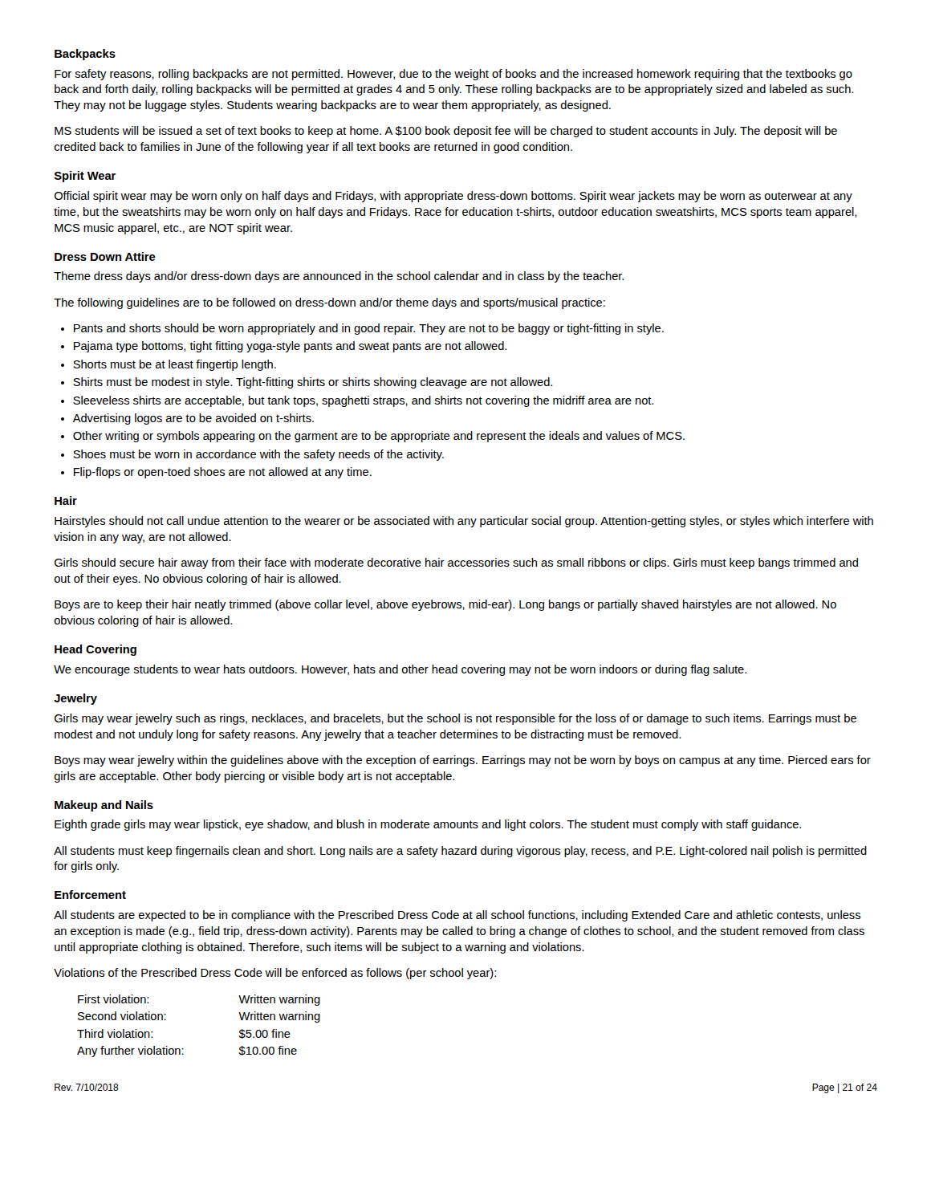Backpacks
For safety reasons, rolling backpacks are not permitted. However, due to the weight of books and the increased homework requiring that the textbooks go back and forth daily, rolling backpacks will be permitted at grades 4 and 5 only. These rolling backpacks are to be appropriately sized and labeled as such. They may not be luggage styles. Students wearing backpacks are to wear them appropriately, as designed.
MS students will be issued a set of text books to keep at home. A $100 book deposit fee will be charged to student accounts in July. The deposit will be credited back to families in June of the following year if all text books are returned in good condition.
Spirit Wear
Official spirit wear may be worn only on half days and Fridays, with appropriate dress-down bottoms. Spirit wear jackets may be worn as outerwear at any time, but the sweatshirts may be worn only on half days and Fridays. Race for education t-shirts, outdoor education sweatshirts, MCS sports team apparel, MCS music apparel, etc., are NOT spirit wear.
Dress Down Attire
Theme dress days and/or dress-down days are announced in the school calendar and in class by the teacher.
The following guidelines are to be followed on dress-down and/or theme days and sports/musical practice:
Pants and shorts should be worn appropriately and in good repair. They are not to be baggy or tight-fitting in style.
Pajama type bottoms, tight fitting yoga-style pants and sweat pants are not allowed.
Shorts must be at least fingertip length.
Shirts must be modest in style. Tight-fitting shirts or shirts showing cleavage are not allowed.
Sleeveless shirts are acceptable, but tank tops, spaghetti straps, and shirts not covering the midriff area are not.
Advertising logos are to be avoided on t-shirts.
Other writing or symbols appearing on the garment are to be appropriate and represent the ideals and values of MCS.
Shoes must be worn in accordance with the safety needs of the activity.
Flip-flops or open-toed shoes are not allowed at any time.
Hair
Hairstyles should not call undue attention to the wearer or be associated with any particular social group. Attention-getting styles, or styles which interfere with vision in any way, are not allowed.
Girls should secure hair away from their face with moderate decorative hair accessories such as small ribbons or clips. Girls must keep bangs trimmed and out of their eyes. No obvious coloring of hair is allowed.
Boys are to keep their hair neatly trimmed (above collar level, above eyebrows, mid-ear). Long bangs or partially shaved hairstyles are not allowed. No obvious coloring of hair is allowed.
Head Covering
We encourage students to wear hats outdoors. However, hats and other head covering may not be worn indoors or during flag salute.
Jewelry
Girls may wear jewelry such as rings, necklaces, and bracelets, but the school is not responsible for the loss of or damage to such items. Earrings must be modest and not unduly long for safety reasons. Any jewelry that a teacher determines to be distracting must be removed.
Boys may wear jewelry within the guidelines above with the exception of earrings. Earrings may not be worn by boys on campus at any time. Pierced ears for girls are acceptable. Other body piercing or visible body art is not acceptable.
Makeup and Nails
Eighth grade girls may wear lipstick, eye shadow, and blush in moderate amounts and light colors. The student must comply with staff guidance.
All students must keep fingernails clean and short. Long nails are a safety hazard during vigorous play, recess, and P.E. Light-colored nail polish is permitted for girls only.
Enforcement
All students are expected to be in compliance with the Prescribed Dress Code at all school functions, including Extended Care and athletic contests, unless an exception is made (e.g., field trip, dress-down activity). Parents may be called to bring a change of clothes to school, and the student removed from class until appropriate clothing is obtained. Therefore, such items will be subject to a warning and violations.
Violations of the Prescribed Dress Code will be enforced as follows (per school year):
| First violation: | Written warning |
| Second violation: | Written warning |
| Third violation: | $5.00 fine |
| Any further violation: | $10.00 fine |
Rev. 7/10/2018 Page | 21 of 24